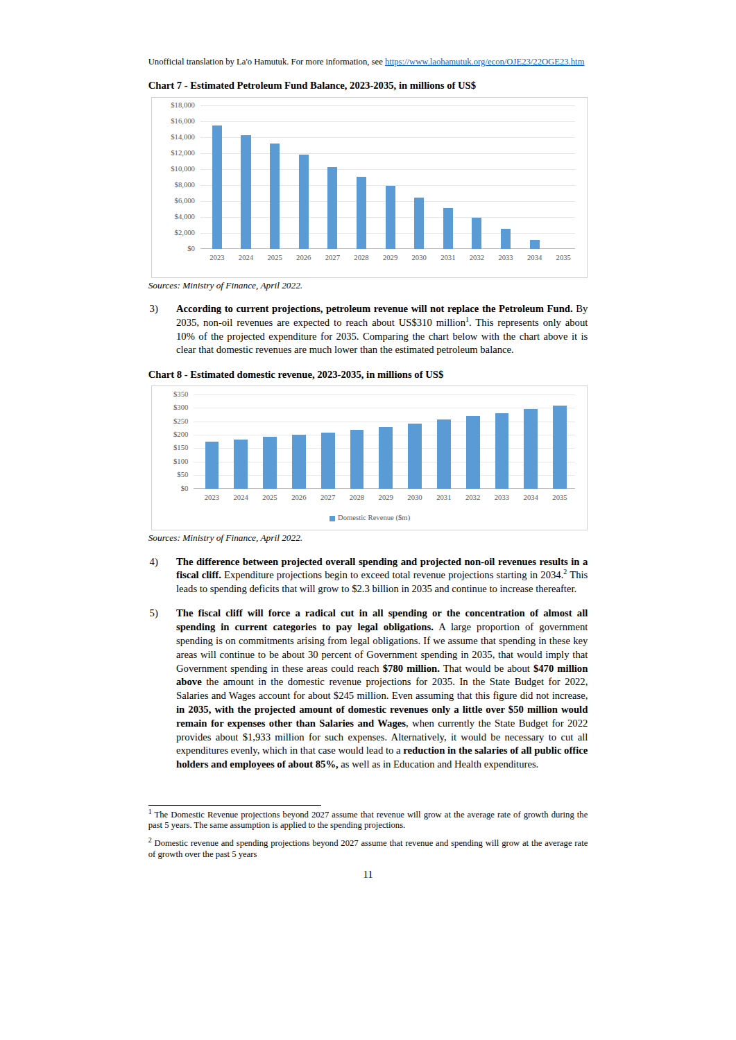Unofficial translation by La'o Hamutuk. For more information, see https://www.laohamutuk.org/econ/OJE23/22OGE23.htm
Chart 7 - Estimated Petroleum Fund Balance, 2023-2035, in millions of US$
$18,000
$16,000
$14,000
$12,000
$10,000
$8,000
$6,000
$4,000
$2,000
$0
2023 2024 2025 2026 2027 2028 2029 2030 2031 2032 2033 2034 2035
Sources: Ministry of Finance, April 2022.
3) According to current projections, petroleum revenue will not replace the Petroleum Fund. By 2035, non-oil revenues are expected to reach about US$310 million1. This represents only about 10% of the projected expenditure for 2035. Comparing the chart below with the chart above it is clear that domestic revenues are much lower than the estimated petroleum balance.
Chart 8 - Estimated domestic revenue, 2023-2035, in millions of US$
$350
$300
$250
$200
$150
$100
$50
$0
2023 2024 2025 2026 2027 2028 2029 2030 2031 2032 2033 2034 2035
Domestic Revenue ($m)
Sources: Ministry of Finance, April 2022.
4) The difference between projected overall spending and projected non-oil revenues results in a fiscal cliff. Expenditure projections begin to exceed total revenue projections starting in 2034.2 This leads to spending deficits that will grow to $2.3 billion in 2035 and continue to increase thereafter.
5) The fiscal cliff will force a radical cut in all spending or the concentration of almost all spending in current categories to pay legal obligations. A large proportion of government spending is on commitments arising from legal obligations. If we assume that spending in these key areas will continue to be about 30 percent of Government spending in 2035, that would imply that Government spending in these areas could reach $780 million. That would be about $470 million above the amount in the domestic revenue projections for 2035. In the State Budget for 2022, Salaries and Wages account for about $245 million. Even assuming that this figure did not increase, in 2035, with the projected amount of domestic revenues only a little over $50 million would remain for expenses other than Salaries and Wages, when currently the State Budget for 2022 provides about $1,933 million for such expenses. Alternatively, it would be necessary to cut all expenditures evenly, which in that case would lead to a reduction in the salaries of all public office holders and employees of about 85%, as well as in Education and Health expenditures.
1 The Domestic Revenue projections beyond 2027 assume that revenue will grow at the average rate of growth during the past 5 years. The same assumption is applied to the spending projections.
2 Domestic revenue and spending projections beyond 2027 assume that revenue and spending will grow at the average rate of growth over the past 5 years
11